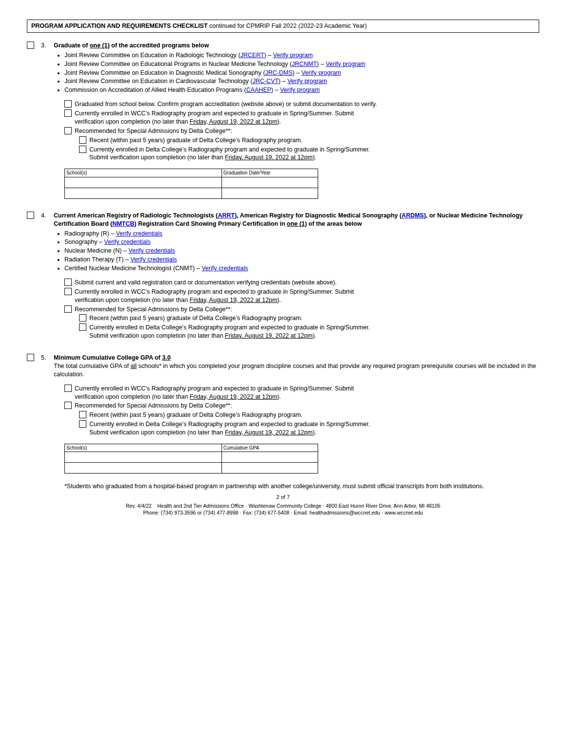PROGRAM APPLICATION AND REQUIREMENTS CHECKLIST continued for CPMRIP Fall 2022 (2022-23 Academic Year)
3.
Graduate of one (1) of the accredited programs below
Joint Review Committee on Education in Radiologic Technology (JRCERT) – Verify program
Joint Review Committee on Educational Programs in Nuclear Medicine Technology (JRCNMT) – Verify program
Joint Review Committee on Education in Diagnostic Medical Sonography (JRC-DMS) – Verify program
Joint Review Committee on Education in Cardiovascular Technology (JRC-CVT) – Verify program
Commission on Accreditation of Allied Health Education Programs (CAAHEP) – Verify program
Graduated from school below. Confirm program accreditation (website above) or submit documentation to verify.
Currently enrolled in WCC’s Radiography program and expected to graduate in Spring/Summer. Submit
verification upon completion (no later than Friday, August 19, 2022 at 12pm).
Recommended for Special Admissions by Delta College**:
Recent (within past 5 years) graduate of Delta College’s Radiography program.
Currently enrolled in Delta College’s Radiography program and expected to graduate in Spring/Summer.
Submit verification upon completion (no later than Friday, August 19, 2022 at 12pm).
| School(s) | Graduation Date/Year |
4.
Current American Registry of Radiologic Technologists (ARRT), American Registry for Diagnostic Medical Sonography (ARDMS), or Nuclear Medicine Technology Certification Board (NMTCB) Registration Card Showing Primary Certification in one (1) of the areas below
Radiography (R) – Verify credentials
Sonography – Verify credentials
Nuclear Medicine (N) – Verify credentials
Radiation Therapy (T) – Verify credentials
Certified Nuclear Medicine Technologist (CNMT) – Verify credentials
Submit current and valid registration card or documentation verifying credentials (website above).
Currently enrolled in WCC’s Radiography program and expected to graduate in Spring/Summer. Submit
verification upon completion (no later than Friday, August 19, 2022 at 12pm).
Recommended for Special Admissions by Delta College**:
Recent (within past 5 years) graduate of Delta College’s Radiography program.
Currently enrolled in Delta College’s Radiography program and expected to graduate in Spring/Summer.
Submit verification upon completion (no later than Friday, August 19, 2022 at 12pm).
5.
Minimum Cumulative College GPA of 3.0
The total cumulative GPA of all schools* in which you completed your program discipline courses and that provide any required program prerequisite courses will be included in the calculation.
Currently enrolled in WCC’s Radiography program and expected to graduate in Spring/Summer. Submit
verification upon completion (no later than Friday, August 19, 2022 at 12pm).
Recommended for Special Admissions by Delta College**:
Recent (within past 5 years) graduate of Delta College’s Radiography program.
Currently enrolled in Delta College’s Radiography program and expected to graduate in Spring/Summer.
Submit verification upon completion (no later than Friday, August 19, 2022 at 12pm).
| School(s) | Cumulative GPA |
*Students who graduated from a hospital-based program in partnership with another college/university, must submit official transcripts from both institutions.
2 of 7
Rev. 4/4/22 Health and 2nd Tier Admissions Office · Washtenaw Community College · 4800 East Huron River Drive, Ann Arbor, MI 48105
Phone: (734) 973-3596 or (734) 477-8998 · Fax: (734) 677-5408 · Email: healthadmissions@wccnet.edu · www.wccnet.edu